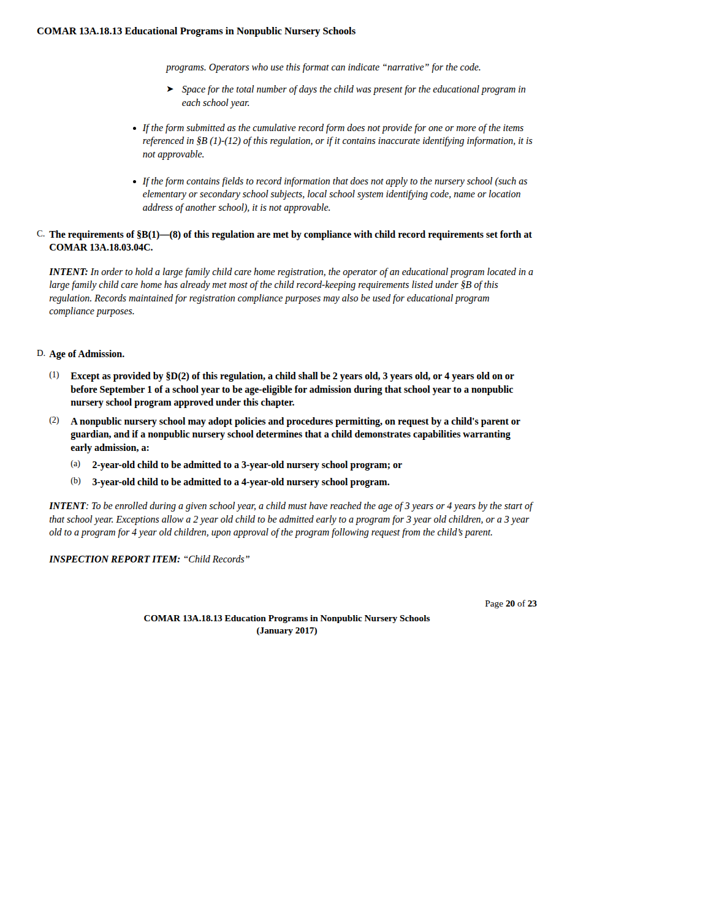COMAR 13A.18.13 Educational Programs in Nonpublic Nursery Schools
programs. Operators who use this format can indicate “narrative” for the code.
Space for the total number of days the child was present for the educational program in each school year.
If the form submitted as the cumulative record form does not provide for one or more of the items referenced in §B (1)-(12) of this regulation, or if it contains inaccurate identifying information, it is not approvable.
If the form contains fields to record information that does not apply to the nursery school (such as elementary or secondary school subjects, local school system identifying code, name or location address of another school), it is not approvable.
C.
The requirements of §B(1)—(8) of this regulation are met by compliance with child record requirements set forth at COMAR 13A.18.03.04C.
INTENT: In order to hold a large family child care home registration, the operator of an educational program located in a large family child care home has already met most of the child record-keeping requirements listed under §B of this regulation. Records maintained for registration compliance purposes may also be used for educational program compliance purposes.
D.
Age of Admission.
Except as provided by §D(2) of this regulation, a child shall be 2 years old, 3 years old, or 4 years old on or before September 1 of a school year to be age-eligible for admission during that school year to a nonpublic nursery school program approved under this chapter.
A nonpublic nursery school may adopt policies and procedures permitting, on request by a child's parent or guardian, and if a nonpublic nursery school determines that a child demonstrates capabilities warranting early admission, a:
2-year-old child to be admitted to a 3-year-old nursery school program; or
3-year-old child to be admitted to a 4-year-old nursery school program.
INTENT: To be enrolled during a given school year, a child must have reached the age of 3 years or 4 years by the start of that school year. Exceptions allow a 2 year old child to be admitted early to a program for 3 year old children, or a 3 year old to a program for 4 year old children, upon approval of the program following request from the child’s parent.
INSPECTION REPORT ITEM: “Child Records”
Page 20 of 23
COMAR 13A.18.13 Education Programs in Nonpublic Nursery Schools
(January 2017)